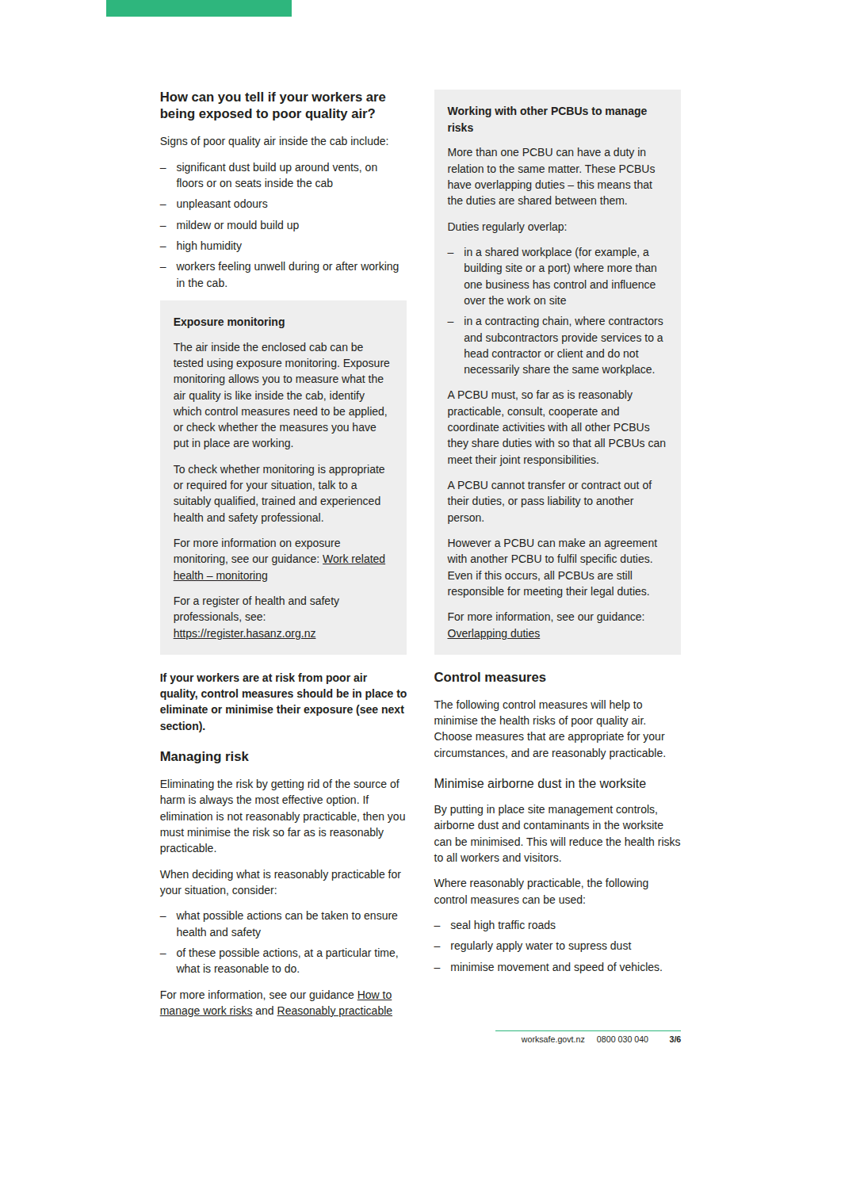How can you tell if your workers are being exposed to poor quality air?
Signs of poor quality air inside the cab include:
significant dust build up around vents, on floors or on seats inside the cab
unpleasant odours
mildew or mould build up
high humidity
workers feeling unwell during or after working in the cab.
Exposure monitoring
The air inside the enclosed cab can be tested using exposure monitoring. Exposure monitoring allows you to measure what the air quality is like inside the cab, identify which control measures need to be applied, or check whether the measures you have put in place are working.
To check whether monitoring is appropriate or required for your situation, talk to a suitably qualified, trained and experienced health and safety professional.
For more information on exposure monitoring, see our guidance: Work related health – monitoring
For a register of health and safety professionals, see: https://register.hasanz.org.nz
If your workers are at risk from poor air quality, control measures should be in place to eliminate or minimise their exposure (see next section).
Managing risk
Eliminating the risk by getting rid of the source of harm is always the most effective option. If elimination is not reasonably practicable, then you must minimise the risk so far as is reasonably practicable.
When deciding what is reasonably practicable for your situation, consider:
what possible actions can be taken to ensure health and safety
of these possible actions, at a particular time, what is reasonable to do.
For more information, see our guidance How to manage work risks and Reasonably practicable
Working with other PCBUs to manage risks
More than one PCBU can have a duty in relation to the same matter. These PCBUs have overlapping duties – this means that the duties are shared between them.
Duties regularly overlap:
in a shared workplace (for example, a building site or a port) where more than one business has control and influence over the work on site
in a contracting chain, where contractors and subcontractors provide services to a head contractor or client and do not necessarily share the same workplace.
A PCBU must, so far as is reasonably practicable, consult, cooperate and coordinate activities with all other PCBUs they share duties with so that all PCBUs can meet their joint responsibilities.
A PCBU cannot transfer or contract out of their duties, or pass liability to another person.
However a PCBU can make an agreement with another PCBU to fulfil specific duties. Even if this occurs, all PCBUs are still responsible for meeting their legal duties.
For more information, see our guidance: Overlapping duties
Control measures
The following control measures will help to minimise the health risks of poor quality air. Choose measures that are appropriate for your circumstances, and are reasonably practicable.
Minimise airborne dust in the worksite
By putting in place site management controls, airborne dust and contaminants in the worksite can be minimised. This will reduce the health risks to all workers and visitors.
Where reasonably practicable, the following control measures can be used:
seal high traffic roads
regularly apply water to supress dust
minimise movement and speed of vehicles.
worksafe.govt.nz 0800 030 040 3/6